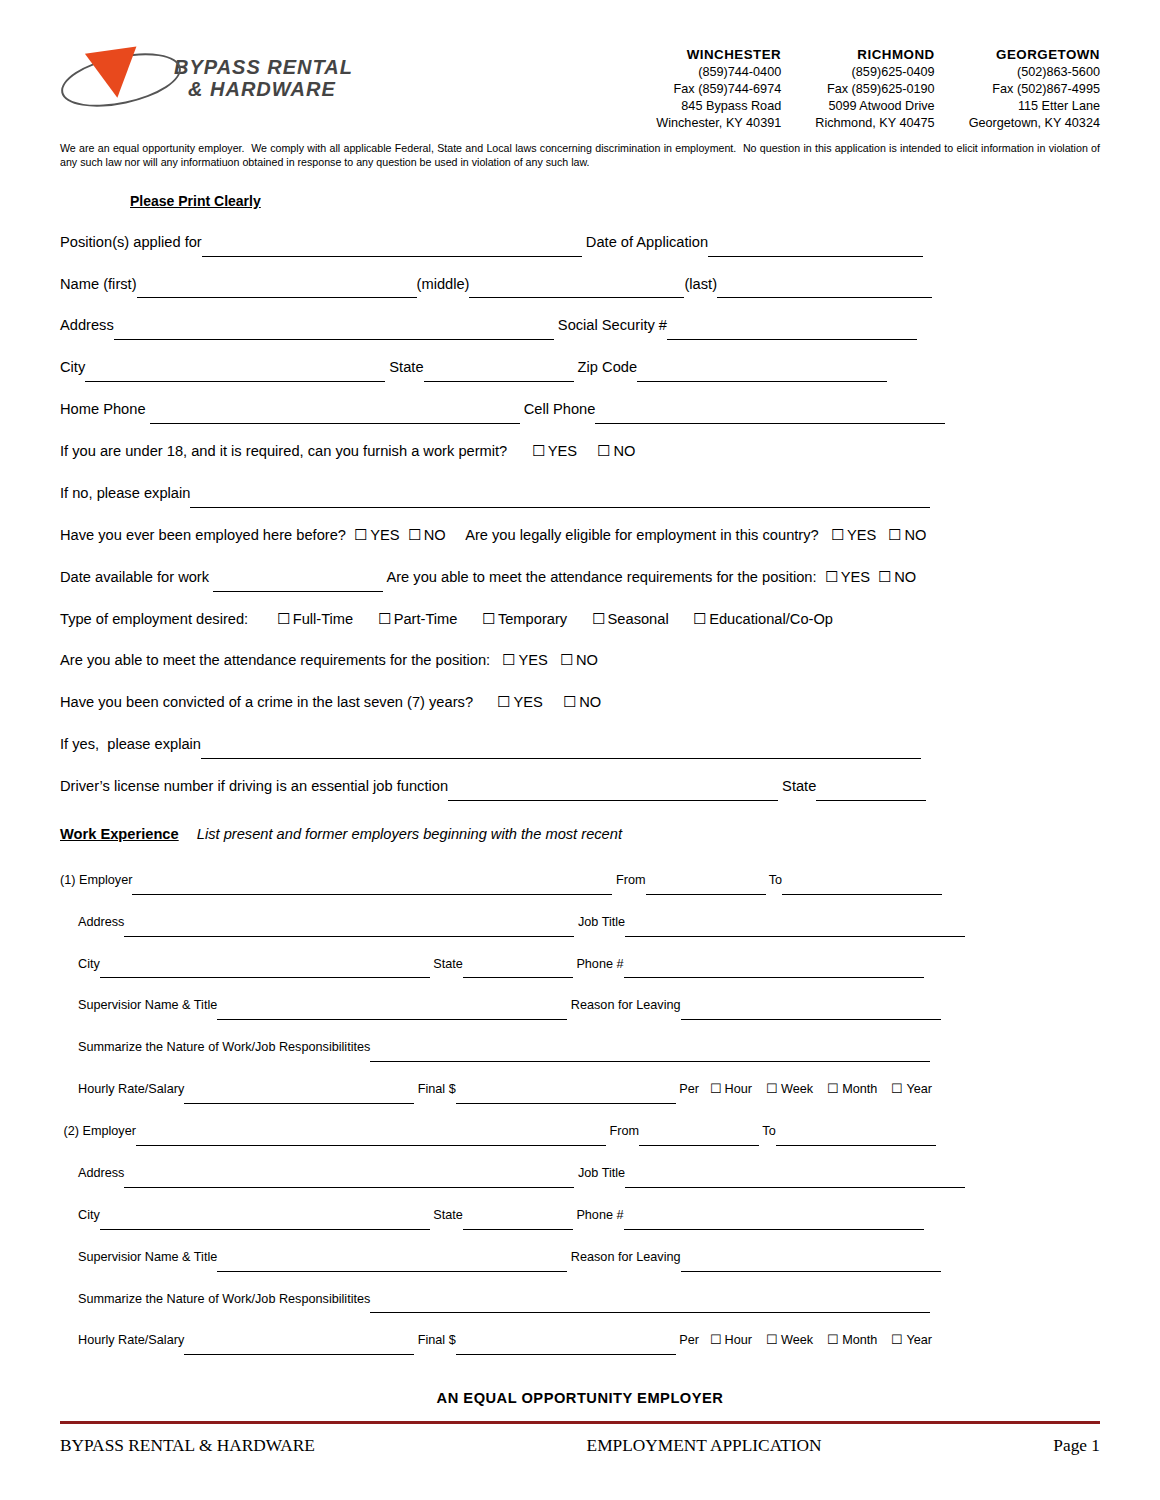BYPASS RENTAL & HARDWARE
WINCHESTER (859)744-0400
Fax (859)744-6974
845 Bypass Road
Winchester, KY 40391
RICHMOND (859)625-0409
Fax (859)625-0190
5099 Atwood Drive
Richmond, KY 40475
GEORGETOWN (502)863-5600
Fax (502)867-4995
115 Etter Lane
Georgetown, KY 40324
We are an equal opportunity employer. We comply with all applicable Federal, State and Local laws concerning discrimination in employment. No question in this application is intended to elicit information in violation of any such law nor will any informatiuon obtained in response to any question be used in violation of any such law.
Please Print Clearly
Position(s) applied for Date of Application
Name (first) (middle) (last)
Address Social Security #
City State Zip Code
Home Phone Cell Phone
If you are under 18, and it is required, can you furnish a work permit? ☐YES ☐NO
If no, please explain
Have you ever been employed here before? ☐YES ☐NO Are you legally eligible for employment in this country? ☐YES ☐NO
Date available for work Are you able to meet the attendance requirements for the position: ☐YES ☐NO
Type of employment desired: ☐Full-Time ☐Part-Time ☐Temporary ☐Seasonal ☐Educational/Co-Op
Are you able to meet the attendance requirements for the position: ☐YES ☐NO
Have you been convicted of a crime in the last seven (7) years? ☐YES ☐NO
If yes, please explain
Driver’s license number if driving is an essential job function State
Work Experience List present and former employers beginning with the most recent
(1) Employer From To
Address Job Title
City State Phone #
Supervisior Name & Title Reason for Leaving
Summarize the Nature of Work/Job Responsibilitites
Hourly Rate/Salary Final $ Per ☐Hour ☐Week ☐Month ☐Year
(2) Employer From To
Address Job Title
City State Phone #
Supervisior Name & Title Reason for Leaving
Summarize the Nature of Work/Job Responsibilitites
Hourly Rate/Salary Final $ Per ☐Hour ☐Week ☐Month ☐Year
AN EQUAL OPPORTUNITY EMPLOYER
BYPASS RENTAL & HARDWARE EMPLOYMENT APPLICATION Page 1